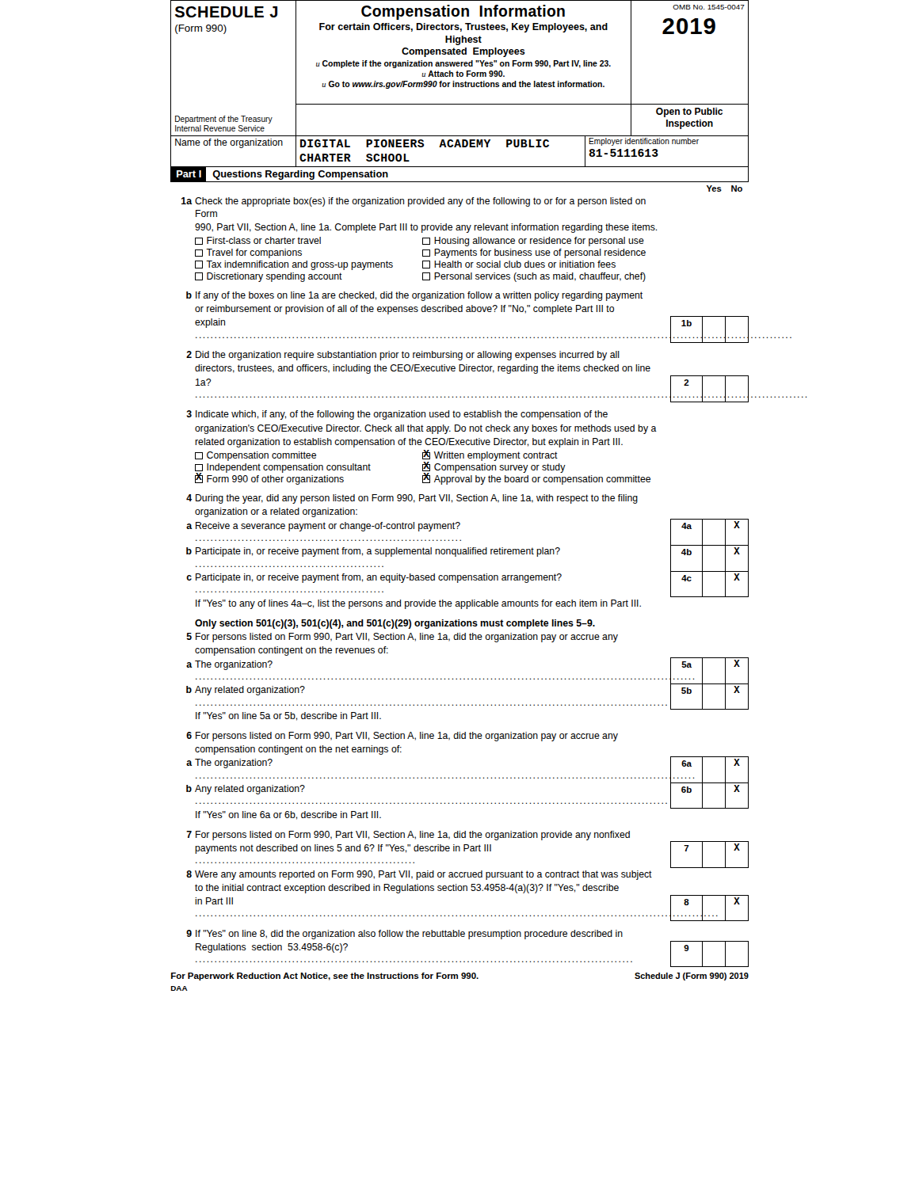| SCHEDULE J (Form 990) Department of the Treasury Internal Revenue Service | Compensation Information For certain Officers, Directors, Trustees, Key Employees, and Highest Compensated Employees u Complete if the organization answered "Yes" on Form 990, Part IV, line 23. u Attach to Form 990. u Go to www.irs.gov/Form990 for instructions and the latest information. | OMB No. 1545-0047 2019 |
| | Open to Public Inspection |
| Name of the organization | DIGITAL PIONEERS ACADEMY PUBLIC CHARTER SCHOOL | Employer identification number 81-5111613 |
Part I
Questions Regarding Compensation
| | | | Yes | No |
| 1a | Check the appropriate box(es) if the organization provided any of the following to or for a person listed on Form | | | |
| | 990, Part VII, Section A, line 1a. Complete Part III to provide any relevant information regarding these items. | | | |
| | First-class or charter travel Housing allowance or residence for personal use Travel for companions Payments for business use of personal residence Tax indemnification and gross-up payments Health or social club dues or initiation fees Discretionary spending account Personal services (such as maid, chauffeur, chef) | | | |
| b | If any of the boxes on line 1a are checked, did the organization follow a written policy regarding payment | | | |
| | or reimbursement or provision of all of the expenses described above? If "No," complete Part III to | | | |
| | explain .......................................................................................................................................................... | 1b | | |
| 2 | Did the organization require substantiation prior to reimbursing or allowing expenses incurred by all | | | |
| | directors, trustees, and officers, including the CEO/Executive Director, regarding the items checked on line | | | |
| | 1a? .............................................................................................................................................................. | 2 | | |
| 3 | Indicate which, if any, of the following the organization used to establish the compensation of the | | | |
| | organization's CEO/Executive Director. Check all that apply. Do not check any boxes for methods used by a | | | |
| | related organization to establish compensation of the CEO/Executive Director, but explain in Part III. | | | |
| | Compensation committee Written employment contract Independent compensation consultant Compensation survey or study Form 990 of other organizations Approval by the board or compensation committee | | | |
| 4 | During the year, did any person listed on Form 990, Part VII, Section A, line 1a, with respect to the filing | | | |
| | organization or a related organization: | | | |
| a | Receive a severance payment or change-of-control payment? ..................................................................... | 4a | | X |
| b | Participate in, or receive payment from, a supplemental nonqualified retirement plan? ................................................. | 4b | | X |
| c | Participate in, or receive payment from, an equity-based compensation arrangement? ................................................. | 4c | | X |
| | If "Yes" to any of lines 4a–c, list the persons and provide the applicable amounts for each item in Part III. | | | |
| | Only section 501(c)(3), 501(c)(4), and 501(c)(29) organizations must complete lines 5–9. | | | |
| 5 | For persons listed on Form 990, Part VII, Section A, line 1a, did the organization pay or accrue any | | | |
| | compensation contingent on the revenues of: | | | |
| a | The organization? ................................................................................................................................. | 5a | | X |
| b | Any related organization? .......................................................................................................................... | 5b | | X |
| | If "Yes" on line 5a or 5b, describe in Part III. | | | |
| 6 | For persons listed on Form 990, Part VII, Section A, line 1a, did the organization pay or accrue any | | | |
| | compensation contingent on the net earnings of: | | | |
| a | The organization? ................................................................................................................................. | 6a | | X |
| b | Any related organization? .......................................................................................................................... | 6b | | X |
| | If "Yes" on line 6a or 6b, describe in Part III. | | | |
| 7 | For persons listed on Form 990, Part VII, Section A, line 1a, did the organization provide any nonfixed | | | |
| | payments not described on lines 5 and 6? If "Yes," describe in Part III ......................................................... | 7 | | X |
| 8 | Were any amounts reported on Form 990, Part VII, paid or accrued pursuant to a contract that was subject | | | |
| | to the initial contract exception described in Regulations section 53.4958-4(a)(3)? If "Yes," describe | | | |
| | in Part III ....................................................................................................................................... | 8 | | X |
| 9 | If "Yes" on line 8, did the organization also follow the rebuttable presumption procedure described in | | | |
| | Regulations section 53.4958-6(c)? ................................................................................................................. | 9 | | |
For Paperwork Reduction Act Notice, see the Instructions for Form 990.
Schedule J (Form 990) 2019
DAA